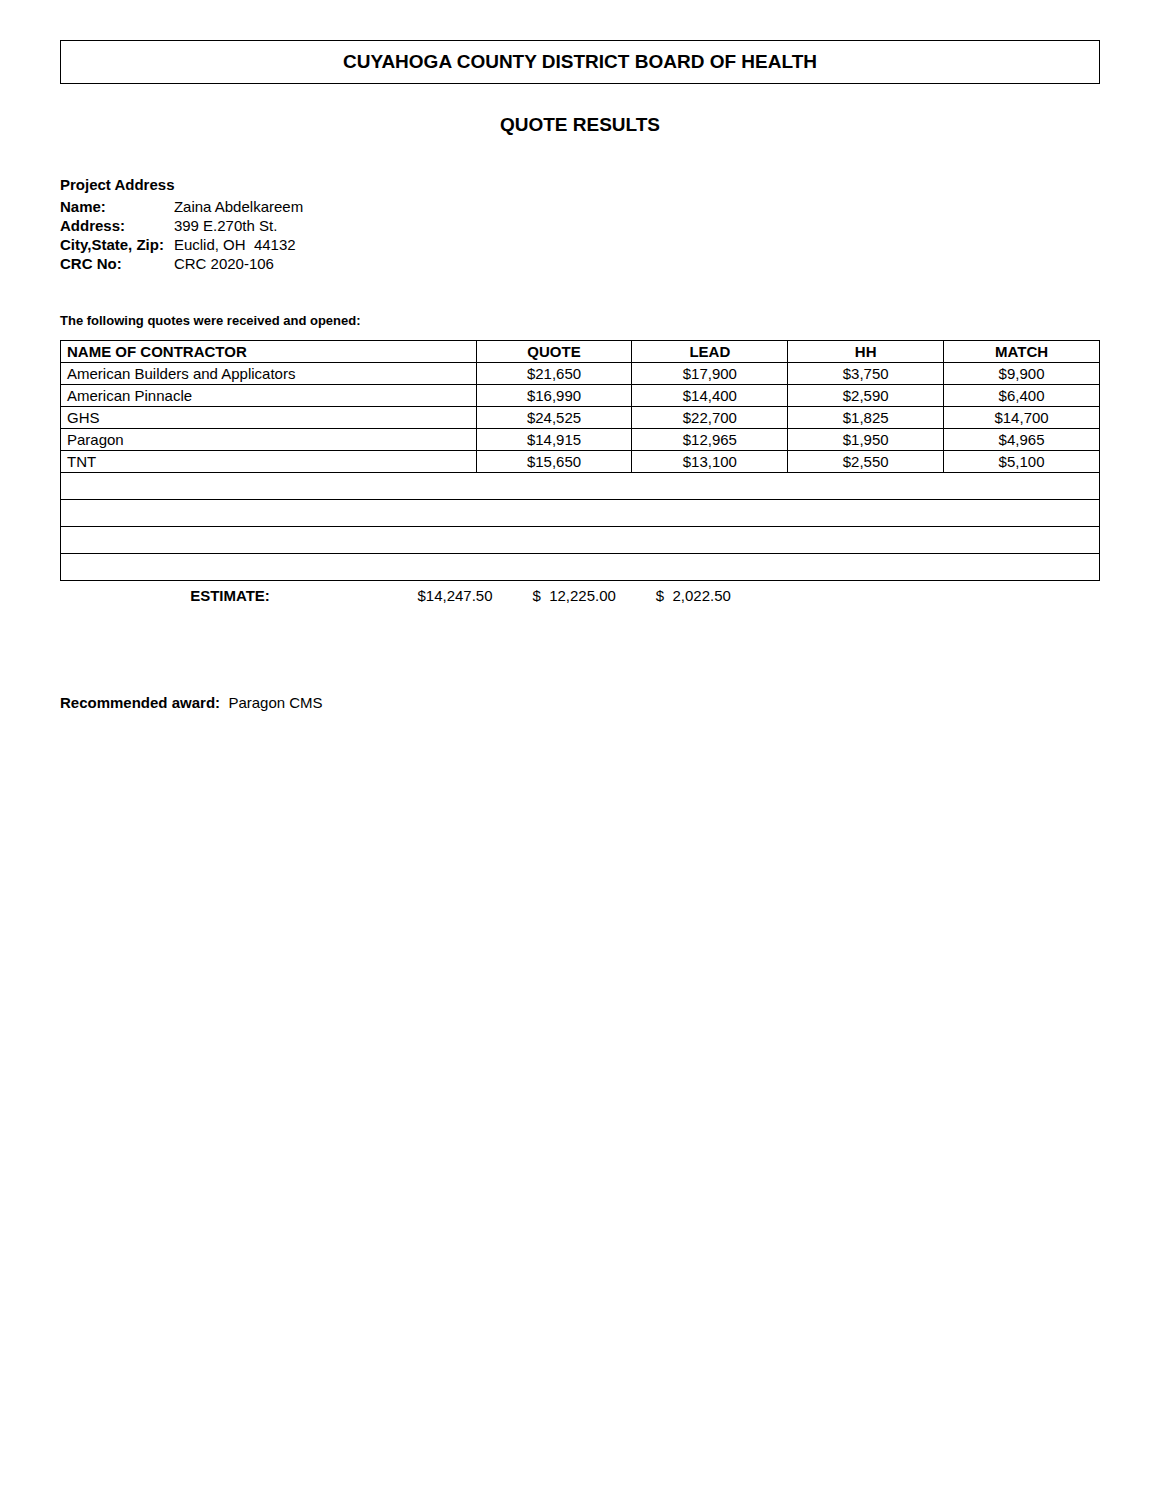CUYAHOGA COUNTY DISTRICT BOARD OF HEALTH
QUOTE RESULTS
Project Address
| Name: | Zaina Abdelkareem |
| Address: | 399 E.270th St. |
| City,State, Zip: | Euclid, OH 44132 |
| CRC No: | CRC 2020-106 |
The following quotes were received and opened:
| NAME OF CONTRACTOR | QUOTE | LEAD | HH | MATCH |
| --- | --- | --- | --- | --- |
| American Builders and Applicators | $21,650 | $17,900 | $3,750 | $9,900 |
| American Pinnacle | $16,990 | $14,400 | $2,590 | $6,400 |
| GHS | $24,525 | $22,700 | $1,825 | $14,700 |
| Paragon | $14,915 | $12,965 | $1,950 | $4,965 |
| TNT | $15,650 | $13,100 | $2,550 | $5,100 |
ESTIMATE:
$14,247.50 $ 12,225.00 $ 2,022.50
Recommended award: Paragon CMS